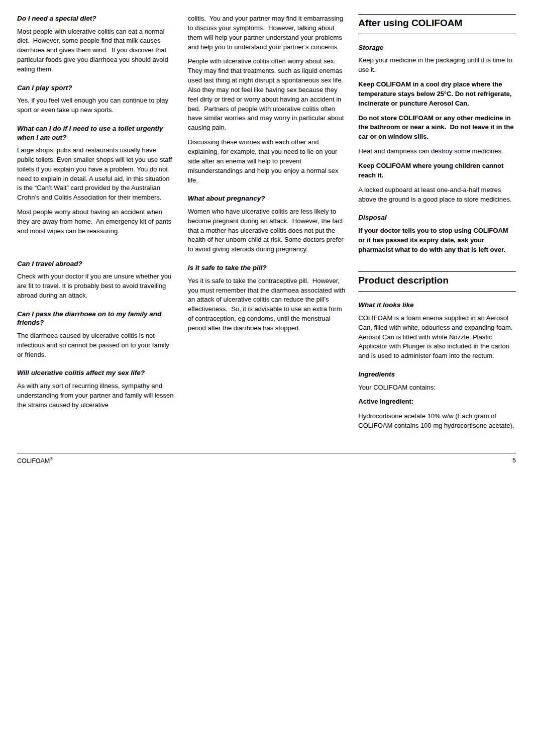Do I need a special diet?
Most people with ulcerative colitis can eat a normal diet. However, some people find that milk causes diarrhoea and gives them wind. If you discover that particular foods give you diarrhoea you should avoid eating them.
Can I play sport?
Yes, if you feel well enough you can continue to play sport or even take up new sports.
What can I do if I need to use a toilet urgently when I am out?
Large shops, pubs and restaurants usually have public toilets. Even smaller shops will let you use staff toilets if you explain you have a problem. You do not need to explain in detail. A useful aid, in this situation is the “Can’t Wait” card provided by the Australian Crohn’s and Colitis Association for their members.
Most people worry about having an accident when they are away from home. An emergency kit of pants and moist wipes can be reassuring.
Can I travel abroad?
Check with your doctor if you are unsure whether you are fit to travel. It is probably best to avoid travelling abroad during an attack.
Can I pass the diarrhoea on to my family and friends?
The diarrhoea caused by ulcerative colitis is not infectious and so cannot be passed on to your family or friends.
Will ulcerative colitis affect my sex life?
As with any sort of recurring illness, sympathy and understanding from your partner and family will lessen the strains caused by ulcerative
colitis. You and your partner may find it embarrassing to discuss your symptoms. However, talking about them will help your partner understand your problems and help you to understand your partner’s concerns.
People with ulcerative colitis often worry about sex. They may find that treatments, such as liquid enemas used last thing at night disrupt a spontaneous sex life. Also they may not feel like having sex because they feel dirty or tired or worry about having an accident in bed. Partners of people with ulcerative colitis often have similar worries and may worry in particular about causing pain.
Discussing these worries with each other and explaining, for example, that you need to lie on your side after an enema will help to prevent misunderstandings and help you enjoy a normal sex life.
What about pregnancy?
Women who have ulcerative colitis are less likely to become pregnant during an attack. However, the fact that a mother has ulcerative colitis does not put the health of her unborn child at risk. Some doctors prefer to avoid giving steroids during pregnancy.
Is it safe to take the pill?
Yes it is safe to take the contraceptive pill. However, you must remember that the diarrhoea associated with an attack of ulcerative colitis can reduce the pill’s effectiveness. So, it is advisable to use an extra form of contraception, eg condoms, until the menstrual period after the diarrhoea has stopped.
After using COLIFOAM
Storage
Keep your medicine in the packaging until it is time to use it.
Keep COLIFOAM in a cool dry place where the temperature stays below 25°C. Do not refrigerate, incinerate or puncture Aerosol Can.
Do not store COLIFOAM or any other medicine in the bathroom or near a sink. Do not leave it in the car or on window sills.
Heat and dampness can destroy some medicines.
Keep COLIFOAM where young children cannot reach it.
A locked cupboard at least one-and-a-half metres above the ground is a good place to store medicines.
Disposal
If your doctor tells you to stop using COLIFOAM or it has passed its expiry date, ask your pharmacist what to do with any that is left over.
Product description
What it looks like
COLIFOAM is a foam enema supplied in an Aerosol Can, filled with white, odourless and expanding foam. Aerosol Can is fitted with white Nozzle. Plastic Applicator with Plunger is also included in the carton and is used to administer foam into the rectum.
Ingredients
Your COLIFOAM contains:
Active Ingredient:
Hydrocortisone acetate 10% w/w (Each gram of COLIFOAM contains 100 mg hydrocortisone acetate).
5 COLIFOAM®